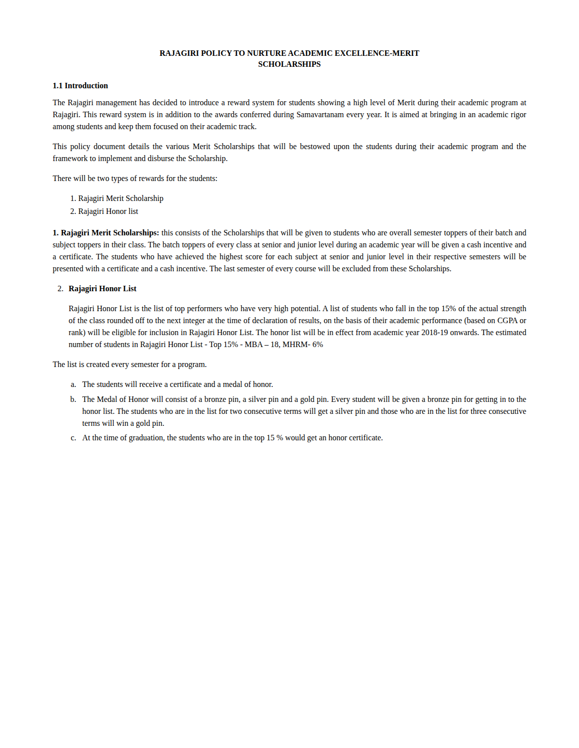RAJAGIRI POLICY TO NURTURE ACADEMIC EXCELLENCE-MERIT
SCHOLARSHIPS
1.1 Introduction
The Rajagiri management has decided to introduce a reward system for students showing a high level of Merit during their academic program at Rajagiri. This reward system is in addition to the awards conferred during Samavartanam every year. It is aimed at bringing in an academic rigor among students and keep them focused on their academic track.
This policy document details the various Merit Scholarships that will be bestowed upon the students during their academic program and the framework to implement and disburse the Scholarship.
There will be two types of rewards for the students:
1. Rajagiri Merit Scholarship
2. Rajagiri Honor list
1. Rajagiri Merit Scholarships: this consists of the Scholarships that will be given to students who are overall semester toppers of their batch and subject toppers in their class. The batch toppers of every class at senior and junior level during an academic year will be given a cash incentive and a certificate. The students who have achieved the highest score for each subject at senior and junior level in their respective semesters will be presented with a certificate and a cash incentive. The last semester of every course will be excluded from these Scholarships.
Rajagiri Honor List
Rajagiri Honor List is the list of top performers who have very high potential. A list of students who fall in the top 15% of the actual strength of the class rounded off to the next integer at the time of declaration of results, on the basis of their academic performance (based on CGPA or rank) will be eligible for inclusion in Rajagiri Honor List. The honor list will be in effect from academic year 2018-19 onwards. The estimated number of students in Rajagiri Honor List - Top 15% - MBA – 18, MHRM- 6%
The list is created every semester for a program.
The students will receive a certificate and a medal of honor.
The Medal of Honor will consist of a bronze pin, a silver pin and a gold pin. Every student will be given a bronze pin for getting in to the honor list. The students who are in the list for two consecutive terms will get a silver pin and those who are in the list for three consecutive terms will win a gold pin.
At the time of graduation, the students who are in the top 15 % would get an honor certificate.